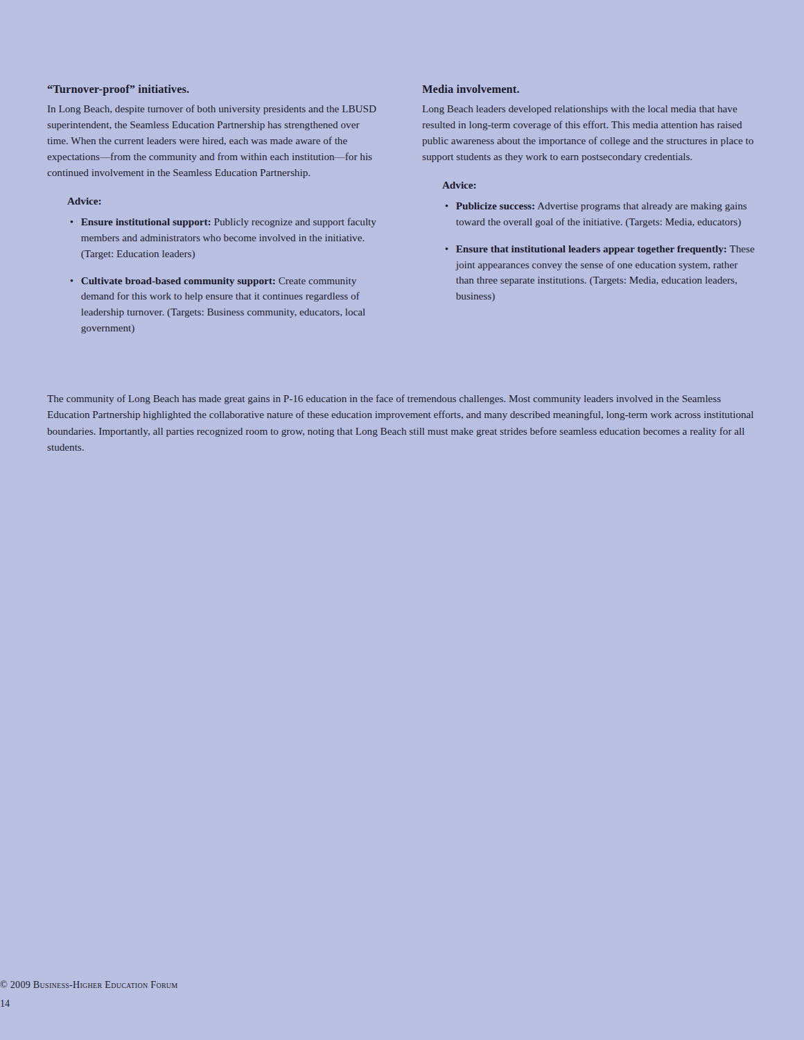“Turnover-proof” initiatives.
In Long Beach, despite turnover of both university presidents and the LBUSD superintendent, the Seamless Education Partnership has strengthened over time. When the current leaders were hired, each was made aware of the expectations—from the community and from within each institution—for his continued involvement in the Seamless Education Partnership.
Advice:
Ensure institutional support: Publicly recognize and support faculty members and administrators who become involved in the initiative. (Target: Education leaders)
Cultivate broad-based community support: Create community demand for this work to help ensure that it continues regardless of leadership turnover. (Targets: Business community, educators, local government)
Media involvement.
Long Beach leaders developed relationships with the local media that have resulted in long-term coverage of this effort. This media attention has raised public awareness about the importance of college and the structures in place to support students as they work to earn postsecondary credentials.
Advice:
Publicize success: Advertise programs that already are making gains toward the overall goal of the initiative. (Targets: Media, educators)
Ensure that institutional leaders appear together frequently: These joint appearances convey the sense of one education system, rather than three separate institutions. (Targets: Media, education leaders, business)
The community of Long Beach has made great gains in P-16 education in the face of tremendous challenges. Most community leaders involved in the Seamless Education Partnership highlighted the collaborative nature of these education improvement efforts, and many described meaningful, long-term work across institutional boundaries. Importantly, all parties recognized room to grow, noting that Long Beach still must make great strides before seamless education becomes a reality for all students.
© 2009 Business-Higher Education Forum
14